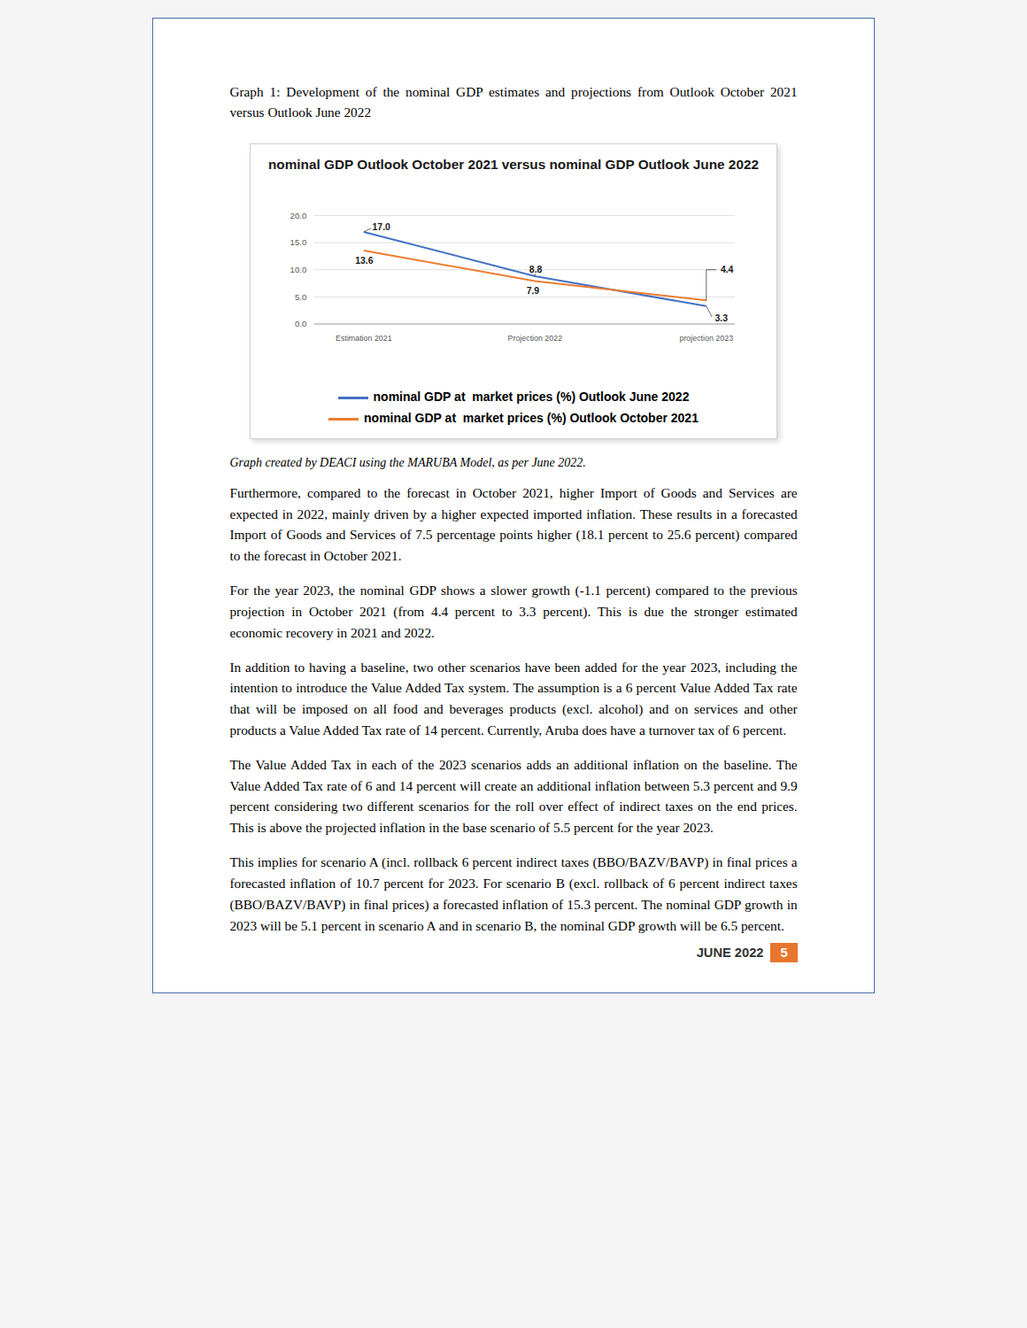Graph 1: Development of the nominal GDP estimates and projections from Outlook October 2021 versus Outlook June 2022
nominal GDP Outlook October 2021 versus nominal GDP Outlook June 2022
20.0 15.0 10.0 5.0 0.0 17.0 13.6 8.8 7.9 4.4 3.3 Estimation 2021 Projection 2022 projection 2023
nominal GDP at market prices (%) Outlook June 2022 nominal GDP at market prices (%) Outlook October 2021
Graph created by DEACI using the MARUBA Model, as per June 2022.
Furthermore, compared to the forecast in October 2021, higher Import of Goods and Services are expected in 2022, mainly driven by a higher expected imported inflation. These results in a forecasted Import of Goods and Services of 7.5 percentage points higher (18.1 percent to 25.6 percent) compared to the forecast in October 2021.
For the year 2023, the nominal GDP shows a slower growth (-1.1 percent) compared to the previous projection in October 2021 (from 4.4 percent to 3.3 percent). This is due the stronger estimated economic recovery in 2021 and 2022.
In addition to having a baseline, two other scenarios have been added for the year 2023, including the intention to introduce the Value Added Tax system. The assumption is a 6 percent Value Added Tax rate that will be imposed on all food and beverages products (excl. alcohol) and on services and other products a Value Added Tax rate of 14 percent. Currently, Aruba does have a turnover tax of 6 percent.
The Value Added Tax in each of the 2023 scenarios adds an additional inflation on the baseline. The Value Added Tax rate of 6 and 14 percent will create an additional inflation between 5.3 percent and 9.9 percent considering two different scenarios for the roll over effect of indirect taxes on the end prices. This is above the projected inflation in the base scenario of 5.5 percent for the year 2023.
This implies for scenario A (incl. rollback 6 percent indirect taxes (BBO/BAZV/BAVP) in final prices a forecasted inflation of 10.7 percent for 2023. For scenario B (excl. rollback of 6 percent indirect taxes (BBO/BAZV/BAVP) in final prices) a forecasted inflation of 15.3 percent. The nominal GDP growth in 2023 will be 5.1 percent in scenario A and in scenario B, the nominal GDP growth will be 6.5 percent.
JUNE 20225